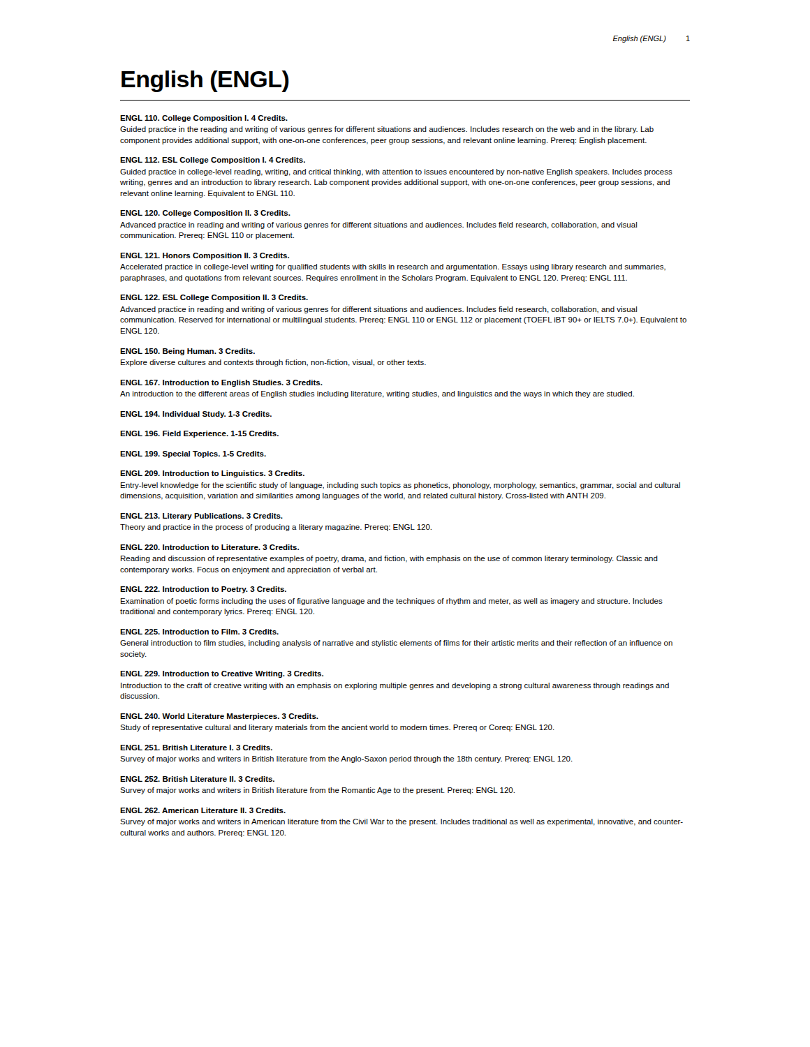English (ENGL) 1
English (ENGL)
ENGL 110. College Composition I. 4 Credits.
Guided practice in the reading and writing of various genres for different situations and audiences. Includes research on the web and in the library. Lab component provides additional support, with one-on-one conferences, peer group sessions, and relevant online learning. Prereq: English placement.
ENGL 112. ESL College Composition I. 4 Credits.
Guided practice in college-level reading, writing, and critical thinking, with attention to issues encountered by non-native English speakers. Includes process writing, genres and an introduction to library research. Lab component provides additional support, with one-on-one conferences, peer group sessions, and relevant online learning. Equivalent to ENGL 110.
ENGL 120. College Composition II. 3 Credits.
Advanced practice in reading and writing of various genres for different situations and audiences. Includes field research, collaboration, and visual communication. Prereq: ENGL 110 or placement.
ENGL 121. Honors Composition II. 3 Credits.
Accelerated practice in college-level writing for qualified students with skills in research and argumentation. Essays using library research and summaries, paraphrases, and quotations from relevant sources. Requires enrollment in the Scholars Program. Equivalent to ENGL 120. Prereq: ENGL 111.
ENGL 122. ESL College Composition II. 3 Credits.
Advanced practice in reading and writing of various genres for different situations and audiences. Includes field research, collaboration, and visual communication. Reserved for international or multilingual students. Prereq: ENGL 110 or ENGL 112 or placement (TOEFL iBT 90+ or IELTS 7.0+). Equivalent to ENGL 120.
ENGL 150. Being Human. 3 Credits.
Explore diverse cultures and contexts through fiction, non-fiction, visual, or other texts.
ENGL 167. Introduction to English Studies. 3 Credits.
An introduction to the different areas of English studies including literature, writing studies, and linguistics and the ways in which they are studied.
ENGL 194. Individual Study. 1-3 Credits.
ENGL 196. Field Experience. 1-15 Credits.
ENGL 199. Special Topics. 1-5 Credits.
ENGL 209. Introduction to Linguistics. 3 Credits.
Entry-level knowledge for the scientific study of language, including such topics as phonetics, phonology, morphology, semantics, grammar, social and cultural dimensions, acquisition, variation and similarities among languages of the world, and related cultural history. Cross-listed with ANTH 209.
ENGL 213. Literary Publications. 3 Credits.
Theory and practice in the process of producing a literary magazine. Prereq: ENGL 120.
ENGL 220. Introduction to Literature. 3 Credits.
Reading and discussion of representative examples of poetry, drama, and fiction, with emphasis on the use of common literary terminology. Classic and contemporary works. Focus on enjoyment and appreciation of verbal art.
ENGL 222. Introduction to Poetry. 3 Credits.
Examination of poetic forms including the uses of figurative language and the techniques of rhythm and meter, as well as imagery and structure. Includes traditional and contemporary lyrics. Prereq: ENGL 120.
ENGL 225. Introduction to Film. 3 Credits.
General introduction to film studies, including analysis of narrative and stylistic elements of films for their artistic merits and their reflection of an influence on society.
ENGL 229. Introduction to Creative Writing. 3 Credits.
Introduction to the craft of creative writing with an emphasis on exploring multiple genres and developing a strong cultural awareness through readings and discussion.
ENGL 240. World Literature Masterpieces. 3 Credits.
Study of representative cultural and literary materials from the ancient world to modern times. Prereq or Coreq: ENGL 120.
ENGL 251. British Literature I. 3 Credits.
Survey of major works and writers in British literature from the Anglo-Saxon period through the 18th century. Prereq: ENGL 120.
ENGL 252. British Literature II. 3 Credits.
Survey of major works and writers in British literature from the Romantic Age to the present. Prereq: ENGL 120.
ENGL 262. American Literature II. 3 Credits.
Survey of major works and writers in American literature from the Civil War to the present. Includes traditional as well as experimental, innovative, and counter-cultural works and authors. Prereq: ENGL 120.